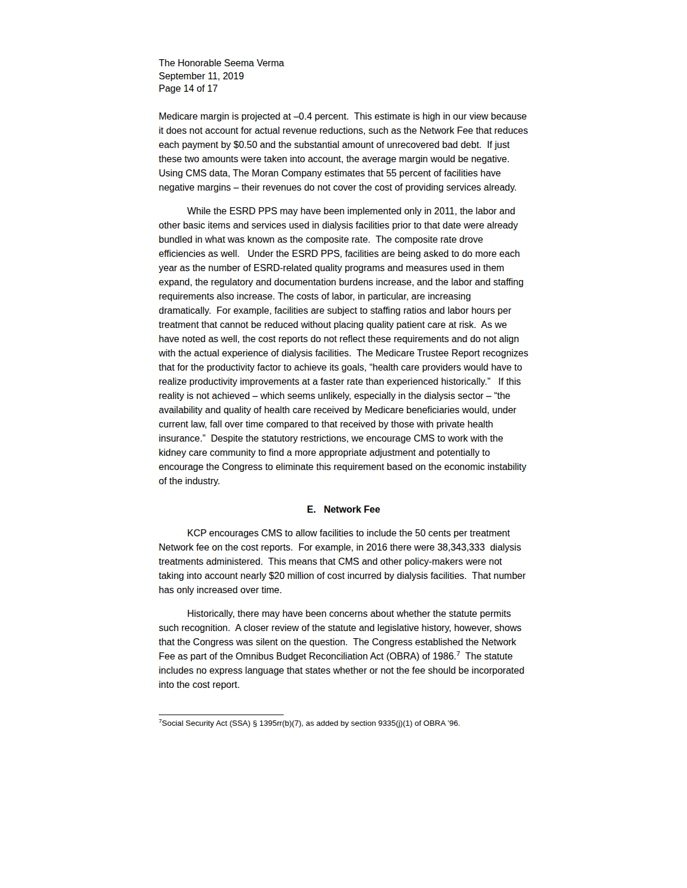The Honorable Seema Verma
September 11, 2019
Page 14 of 17
Medicare margin is projected at –0.4 percent. This estimate is high in our view because it does not account for actual revenue reductions, such as the Network Fee that reduces each payment by $0.50 and the substantial amount of unrecovered bad debt. If just these two amounts were taken into account, the average margin would be negative. Using CMS data, The Moran Company estimates that 55 percent of facilities have negative margins – their revenues do not cover the cost of providing services already.
While the ESRD PPS may have been implemented only in 2011, the labor and other basic items and services used in dialysis facilities prior to that date were already bundled in what was known as the composite rate. The composite rate drove efficiencies as well. Under the ESRD PPS, facilities are being asked to do more each year as the number of ESRD-related quality programs and measures used in them expand, the regulatory and documentation burdens increase, and the labor and staffing requirements also increase. The costs of labor, in particular, are increasing dramatically. For example, facilities are subject to staffing ratios and labor hours per treatment that cannot be reduced without placing quality patient care at risk. As we have noted as well, the cost reports do not reflect these requirements and do not align with the actual experience of dialysis facilities. The Medicare Trustee Report recognizes that for the productivity factor to achieve its goals, “health care providers would have to realize productivity improvements at a faster rate than experienced historically.” If this reality is not achieved – which seems unlikely, especially in the dialysis sector – “the availability and quality of health care received by Medicare beneficiaries would, under current law, fall over time compared to that received by those with private health insurance.” Despite the statutory restrictions, we encourage CMS to work with the kidney care community to find a more appropriate adjustment and potentially to encourage the Congress to eliminate this requirement based on the economic instability of the industry.
E. Network Fee
KCP encourages CMS to allow facilities to include the 50 cents per treatment Network fee on the cost reports. For example, in 2016 there were 38,343,333 dialysis treatments administered. This means that CMS and other policy-makers were not taking into account nearly $20 million of cost incurred by dialysis facilities. That number has only increased over time.
Historically, there may have been concerns about whether the statute permits such recognition. A closer review of the statute and legislative history, however, shows that the Congress was silent on the question. The Congress established the Network Fee as part of the Omnibus Budget Reconciliation Act (OBRA) of 1986.7 The statute includes no express language that states whether or not the fee should be incorporated into the cost report.
7Social Security Act (SSA) § 1395rr(b)(7), as added by section 9335(j)(1) of OBRA ’96.